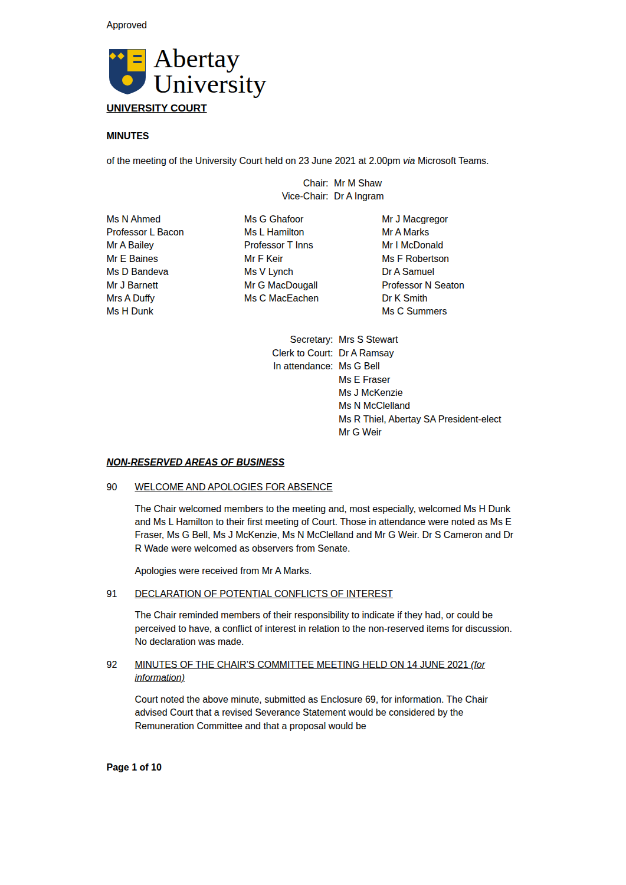Approved
Abertay
University
UNIVERSITY COURT
MINUTES
of the meeting of the University Court held on 23 June 2021 at 2.00pm via Microsoft Teams.
Chair: Mr M Shaw
Vice-Chair: Dr A Ingram
| Ms N Ahmed | Ms G Ghafoor | Mr J Macgregor |
| Professor L Bacon | Ms L Hamilton | Mr A Marks |
| Mr A Bailey | Professor T Inns | Mr I McDonald |
| Mr E Baines | Mr F Keir | Ms F Robertson |
| Ms D Bandeva | Ms V Lynch | Dr A Samuel |
| Mr J Barnett | Mr G MacDougall | Professor N Seaton |
| Mrs A Duffy | Ms C MacEachen | Dr K Smith |
| Ms H Dunk | | Ms C Summers |
Secretary: Mrs S Stewart
Clerk to Court: Dr A Ramsay
In attendance: Ms G Bell
Ms E Fraser
Ms J McKenzie
Ms N McClelland
Ms R Thiel, Abertay SA President-elect
Mr G Weir
NON-RESERVED AREAS OF BUSINESS
90 WELCOME AND APOLOGIES FOR ABSENCE
The Chair welcomed members to the meeting and, most especially, welcomed Ms H Dunk and Ms L Hamilton to their first meeting of Court. Those in attendance were noted as Ms E Fraser, Ms G Bell, Ms J McKenzie, Ms N McClelland and Mr G Weir. Dr S Cameron and Dr R Wade were welcomed as observers from Senate.
Apologies were received from Mr A Marks.
91 DECLARATION OF POTENTIAL CONFLICTS OF INTEREST
The Chair reminded members of their responsibility to indicate if they had, or could be perceived to have, a conflict of interest in relation to the non-reserved items for discussion. No declaration was made.
92 MINUTES OF THE CHAIR’S COMMITTEE MEETING HELD ON 14 JUNE 2021 (for information)
Court noted the above minute, submitted as Enclosure 69, for information. The Chair advised Court that a revised Severance Statement would be considered by the Remuneration Committee and that a proposal would be
Page 1 of 10